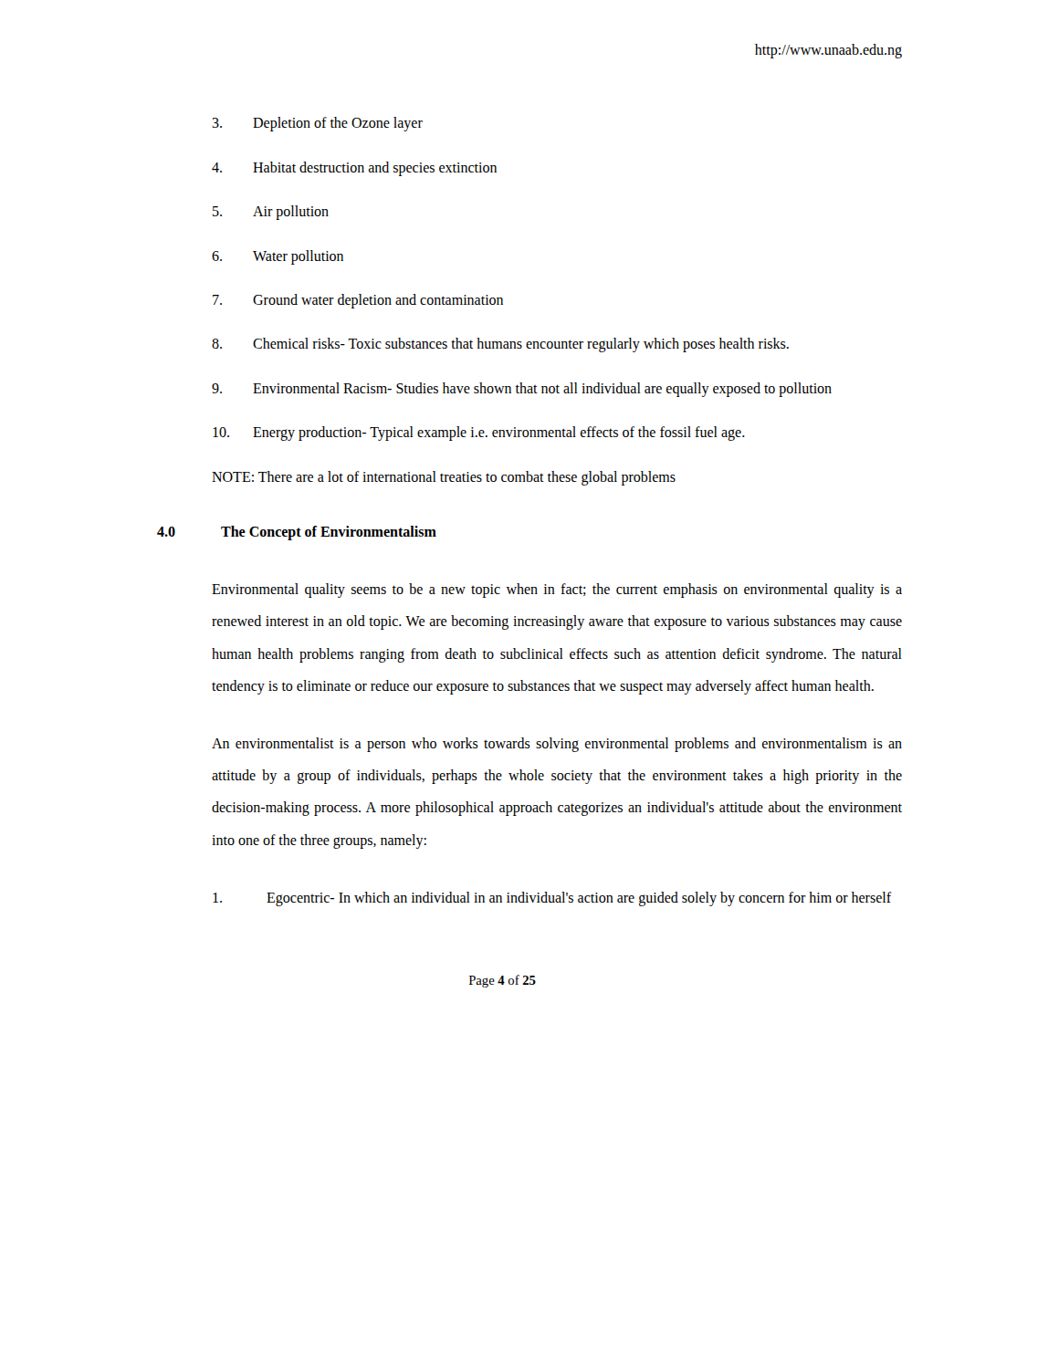http://www.unaab.edu.ng
3. Depletion of the Ozone layer
4. Habitat destruction and species extinction
5. Air pollution
6. Water pollution
7. Ground water depletion and contamination
8. Chemical risks- Toxic substances that humans encounter regularly which poses health risks.
9. Environmental Racism- Studies have shown that not all individual are equally exposed to pollution
10. Energy production- Typical example i.e. environmental effects of the fossil fuel age.
NOTE: There are a lot of international treaties to combat these global problems
4.0 The Concept of Environmentalism
Environmental quality seems to be a new topic when in fact; the current emphasis on environmental quality is a renewed interest in an old topic. We are becoming increasingly aware that exposure to various substances may cause human health problems ranging from death to subclinical effects such as attention deficit syndrome. The natural tendency is to eliminate or reduce our exposure to substances that we suspect may adversely affect human health.
An environmentalist is a person who works towards solving environmental problems and environmentalism is an attitude by a group of individuals, perhaps the whole society that the environment takes a high priority in the decision-making process. A more philosophical approach categorizes an individual's attitude about the environment into one of the three groups, namely:
1. Egocentric- In which an individual in an individual's action are guided solely by concern for him or herself
Page 4 of 25